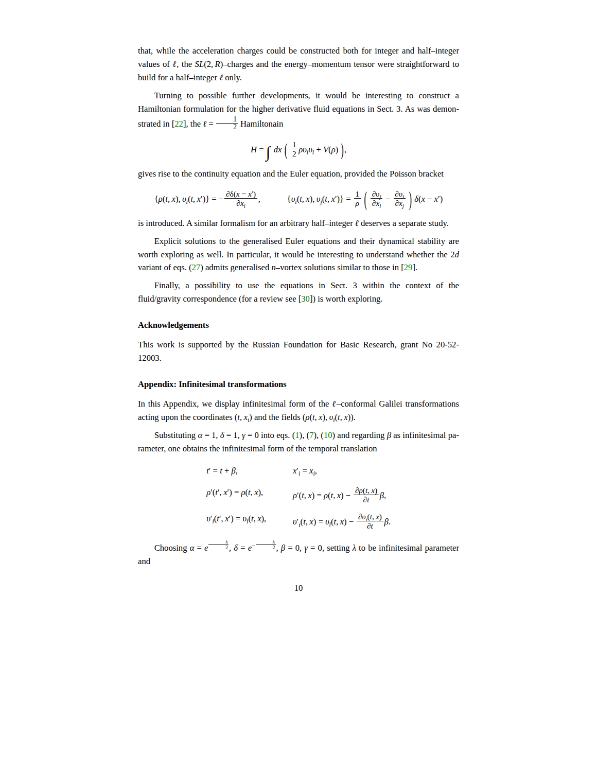that, while the acceleration charges could be constructed both for integer and half–integer values of ℓ, the SL(2, R)–charges and the energy–momentum tensor were straightforward to build for a half–integer ℓ only.
Turning to possible further developments, it would be interesting to construct a Hamiltonian formulation for the higher derivative fluid equations in Sect. 3. As was demonstrated in [22], the ℓ = 12 Hamiltonain
H = ∫ dx ( 12 ρυiυi + V(ρ) ),
gives rise to the continuity equation and the Euler equation, provided the Poisson bracket
{ρ(t, x), υi(t, x′)} = −∂δ(x − x′)∂xi, {υi(t, x), υj(t, x′)} = 1 ρ ( ∂υj∂xi − ∂υi∂xj ) δ(x − x′)
is introduced. A similar formalism for an arbitrary half–integer ℓ deserves a separate study.
Explicit solutions to the generalised Euler equations and their dynamical stability are worth exploring as well. In particular, it would be interesting to understand whether the 2d variant of eqs. (27) admits generalised n–vortex solutions similar to those in [29].
Finally, a possibility to use the equations in Sect. 3 within the context of the fluid/gravity correspondence (for a review see [30]) is worth exploring.
Acknowledgements
This work is supported by the Russian Foundation for Basic Research, grant No 20-52-12003.
Appendix: Infinitesimal transformations
In this Appendix, we display infinitesimal form of the ℓ–conformal Galilei transformations acting upon the coordinates (t, xi) and the fields (ρ(t, x), υi(t, x)).
Substituting α = 1, δ = 1, γ = 0 into eqs. (1), (7), (10) and regarding β as infinitesimal parameter, one obtains the infinitesimal form of the temporal translation
t′ = t + β,
x′i = xi,
ρ′(t′, x′) = ρ(t, x),
ρ′(t, x) = ρ(t, x) − ∂ρ(t, x)∂t β,
υ′i(t′, x′) = υi(t, x),
υ′i(t, x) = υi(t, x) − ∂υi(t, x)∂t β.
Choosing α = eλ 2, δ = e−λ 2, β = 0, γ = 0, setting λ to be infinitesimal parameter and
10